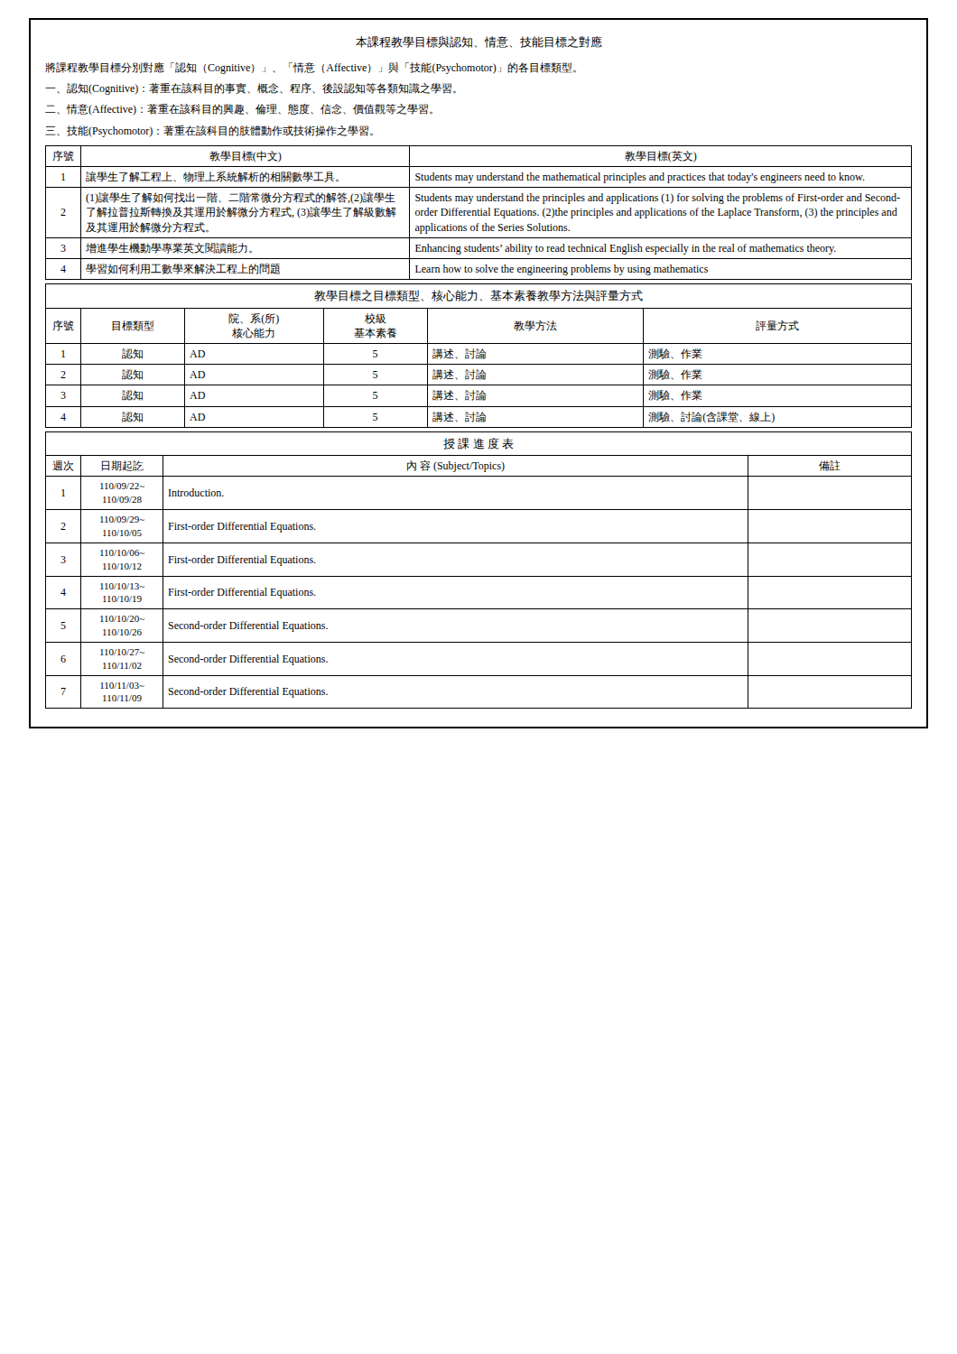本課程教學目標與認知、情意、技能目標之對應
將課程教學目標分別對應「認知（Cognitive）」、「情意（Affective）」與「技能(Psychomotor)」的各目標類型。
一、認知(Cognitive)：著重在該科目的事實、概念、程序、後設認知等各類知識之學習。
二、情意(Affective)：著重在該科目的興趣、倫理、態度、信念、價值觀等之學習。
三、技能(Psychomotor)：著重在該科目的肢體動作或技術操作之學習。
| 序號 | 教學目標(中文) | 教學目標(英文) |
| --- | --- | --- |
| 1 | 讓學生了解工程上、物理上系統解析的相關數學工具。 | Students may understand the mathematical principles and practices that today's engineers need to know. |
| 2 | (1)讓學生了解如何找出一階、二階常微分方程式的解答,(2)讓學生了解拉普拉斯轉換及其運用於解微分方程式, (3)讓學生了解級數解及其運用於解微分方程式。 | Students may understand the principles and applications (1) for solving the problems of First-order and Second-order Differential Equations. (2)the principles and applications of the Laplace Transform, (3) the principles and applications of the Series Solutions. |
| 3 | 增進學生機動學專業英文閱讀能力。 | Enhancing students’ ability to read technical English especially in the real of mathematics theory. |
| 4 | 學習如何利用工數學來解決工程上的問題 | Learn how to solve the engineering problems by using mathematics |
| 教學目標之目標類型、核心能力、基本素養教學方法與評量方式 |
| 序號 | 目標類型 | 院、系(所) 核心能力 | 校級 基本素養 | 教學方法 | 評量方式 |
| 1 | 認知 | AD | 5 | 講述、討論 | 測驗、作業 |
| 2 | 認知 | AD | 5 | 講述、討論 | 測驗、作業 |
| 3 | 認知 | AD | 5 | 講述、討論 | 測驗、作業 |
| 4 | 認知 | AD | 5 | 講述、討論 | 測驗、討論(含課堂、線上) |
| 授 課 進 度 表 |
| 週次 | 日期起訖 | 內 容 (Subject/Topics) | 備註 |
| 1 | 110/09/22~ 110/09/28 | Introduction. | |
| 2 | 110/09/29~ 110/10/05 | First-order Differential Equations. | |
| 3 | 110/10/06~ 110/10/12 | First-order Differential Equations. | |
| 4 | 110/10/13~ 110/10/19 | First-order Differential Equations. | |
| 5 | 110/10/20~ 110/10/26 | Second-order Differential Equations. | |
| 6 | 110/10/27~ 110/11/02 | Second-order Differential Equations. | |
| 7 | 110/11/03~ 110/11/09 | Second-order Differential Equations. | |